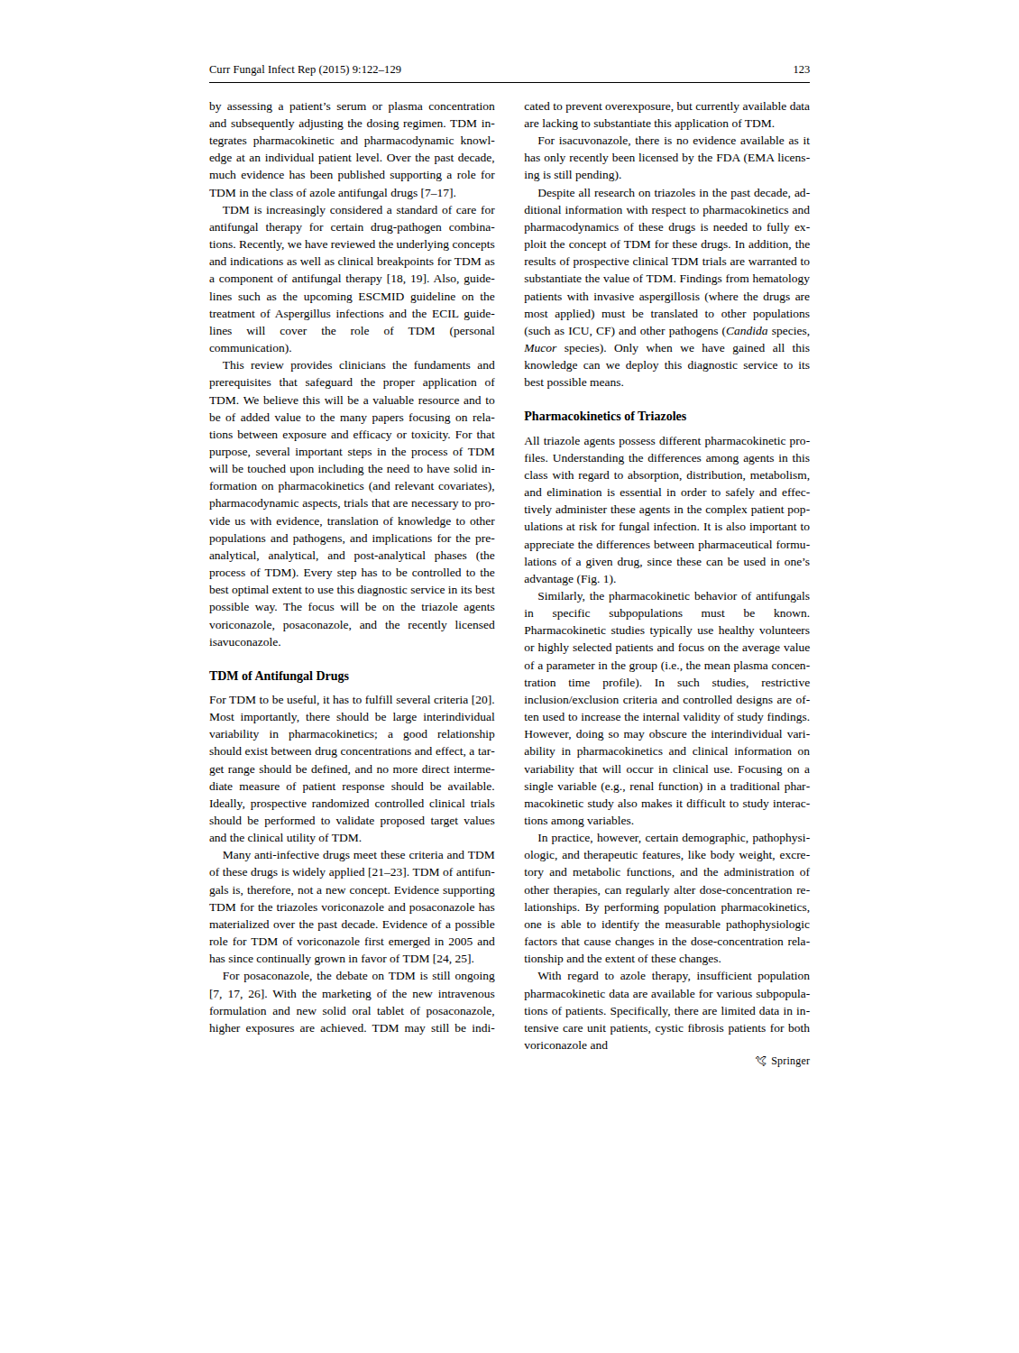Curr Fungal Infect Rep (2015) 9:122–129 123
by assessing a patient’s serum or plasma concentration and subsequently adjusting the dosing regimen. TDM integrates pharmacokinetic and pharmacodynamic knowledge at an individual patient level. Over the past decade, much evidence has been published supporting a role for TDM in the class of azole antifungal drugs [7–17].
TDM is increasingly considered a standard of care for antifungal therapy for certain drug-pathogen combinations. Recently, we have reviewed the underlying concepts and indications as well as clinical breakpoints for TDM as a component of antifungal therapy [18, 19]. Also, guidelines such as the upcoming ESCMID guideline on the treatment of Aspergillus infections and the ECIL guidelines will cover the role of TDM (personal communication).
This review provides clinicians the fundaments and prerequisites that safeguard the proper application of TDM. We believe this will be a valuable resource and to be of added value to the many papers focusing on relations between exposure and efficacy or toxicity. For that purpose, several important steps in the process of TDM will be touched upon including the need to have solid information on pharmacokinetics (and relevant covariates), pharmacodynamic aspects, trials that are necessary to provide us with evidence, translation of knowledge to other populations and pathogens, and implications for the pre-analytical, analytical, and post-analytical phases (the process of TDM). Every step has to be controlled to the best optimal extent to use this diagnostic service in its best possible way. The focus will be on the triazole agents voriconazole, posaconazole, and the recently licensed isavuconazole.
TDM of Antifungal Drugs
For TDM to be useful, it has to fulfill several criteria [20]. Most importantly, there should be large interindividual variability in pharmacokinetics; a good relationship should exist between drug concentrations and effect, a target range should be defined, and no more direct intermediate measure of patient response should be available. Ideally, prospective randomized controlled clinical trials should be performed to validate proposed target values and the clinical utility of TDM.
Many anti-infective drugs meet these criteria and TDM of these drugs is widely applied [21–23]. TDM of antifungals is, therefore, not a new concept. Evidence supporting TDM for the triazoles voriconazole and posaconazole has materialized over the past decade. Evidence of a possible role for TDM of voriconazole first emerged in 2005 and has since continually grown in favor of TDM [24, 25].
For posaconazole, the debate on TDM is still ongoing [7, 17, 26]. With the marketing of the new intravenous formulation and new solid oral tablet of posaconazole, higher exposures are achieved. TDM may still be indicated to prevent overexposure, but currently available data are lacking to substantiate this application of TDM.
For isacuvonazole, there is no evidence available as it has only recently been licensed by the FDA (EMA licensing is still pending).
Despite all research on triazoles in the past decade, additional information with respect to pharmacokinetics and pharmacodynamics of these drugs is needed to fully exploit the concept of TDM for these drugs. In addition, the results of prospective clinical TDM trials are warranted to substantiate the value of TDM. Findings from hematology patients with invasive aspergillosis (where the drugs are most applied) must be translated to other populations (such as ICU, CF) and other pathogens (Candida species, Mucor species). Only when we have gained all this knowledge can we deploy this diagnostic service to its best possible means.
Pharmacokinetics of Triazoles
All triazole agents possess different pharmacokinetic profiles. Understanding the differences among agents in this class with regard to absorption, distribution, metabolism, and elimination is essential in order to safely and effectively administer these agents in the complex patient populations at risk for fungal infection. It is also important to appreciate the differences between pharmaceutical formulations of a given drug, since these can be used in one’s advantage (Fig. 1).
Similarly, the pharmacokinetic behavior of antifungals in specific subpopulations must be known. Pharmacokinetic studies typically use healthy volunteers or highly selected patients and focus on the average value of a parameter in the group (i.e., the mean plasma concentration time profile). In such studies, restrictive inclusion/exclusion criteria and controlled designs are often used to increase the internal validity of study findings. However, doing so may obscure the interindividual variability in pharmacokinetics and clinical information on variability that will occur in clinical use. Focusing on a single variable (e.g., renal function) in a traditional pharmacokinetic study also makes it difficult to study interactions among variables.
In practice, however, certain demographic, pathophysiologic, and therapeutic features, like body weight, excretory and metabolic functions, and the administration of other therapies, can regularly alter dose-concentration relationships. By performing population pharmacokinetics, one is able to identify the measurable pathophysiologic factors that cause changes in the dose-concentration relationship and the extent of these changes.
With regard to azole therapy, insufficient population pharmacokinetic data are available for various subpopulations of patients. Specifically, there are limited data in intensive care unit patients, cystic fibrosis patients for both voriconazole and
🕊 Springer